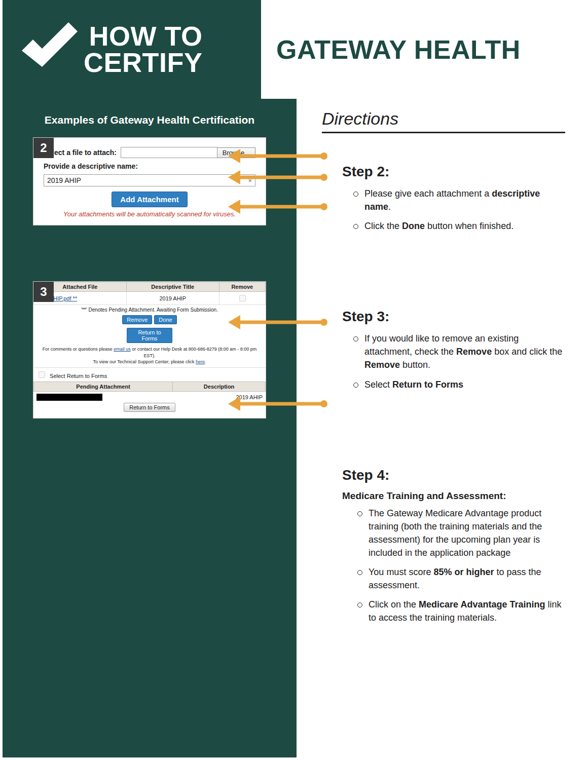HOW TO
CERTIFY
GATEWAY HEALTH
Examples of Gateway Health Certification
2
Select a file to attach: Browse...
Provide a descriptive name:
2019 AHIP×
Add Attachment
Your attachments will be automatically scanned for viruses.
3
| Attached File | Descriptive Title | Remove |
| --- | --- | --- |
| 2019 AHIP.pdf ** | 2019 AHIP | |
'**' Denotes Pending Attachment. Awaiting Form Submission.
Remove Done
Return to Forms
For comments or questions please email us or contact our Help Desk at 800-686-8279 (8:00 am - 8:00 pm EST).
To view our Technical Support Center, please click here.
Select Return to Forms
| Pending Attachment | Description |
| --- | --- |
2019 AHIP
Return to Forms
Directions
Step 2:
Please give each attachment a descriptive name.
Click the Done button when finished.
Step 3:
If you would like to remove an existing attachment, check the Remove box and click the Remove button.
Select Return to Forms
Step 4:
Medicare Training and Assessment:
The Gateway Medicare Advantage product training (both the training materials and the assessment) for the upcoming plan year is included in the application package
You must score 85% or higher to pass the assessment.
Click on the Medicare Advantage Training link to access the training materials.